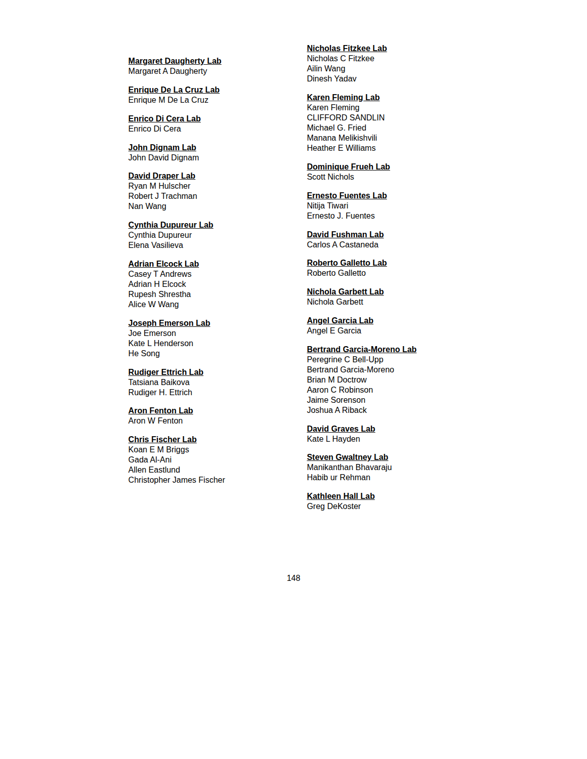Margaret Daugherty Lab
Margaret A Daugherty
Enrique De La Cruz Lab
Enrique M De La Cruz
Enrico Di Cera Lab
Enrico Di Cera
John Dignam Lab
John David Dignam
David Draper Lab
Ryan M Hulscher
Robert J Trachman
Nan Wang
Cynthia Dupureur Lab
Cynthia Dupureur
Elena Vasilieva
Adrian Elcock Lab
Casey T Andrews
Adrian H Elcock
Rupesh Shrestha
Alice W Wang
Joseph Emerson Lab
Joe Emerson
Kate L Henderson
He Song
Rudiger Ettrich Lab
Tatsiana Baikova
Rudiger H. Ettrich
Aron Fenton Lab
Aron W Fenton
Chris Fischer Lab
Koan E M Briggs
Gada Al-Ani
Allen Eastlund
Christopher James Fischer
Nicholas Fitzkee Lab
Nicholas C Fitzkee
Ailin Wang
Dinesh Yadav
Karen Fleming Lab
Karen Fleming
CLIFFORD SANDLIN
Michael G. Fried
Manana Melikishvili
Heather E Williams
Dominique Frueh Lab
Scott Nichols
Ernesto Fuentes Lab
Nitija Tiwari
Ernesto J. Fuentes
David Fushman Lab
Carlos A Castaneda
Roberto Galletto Lab
Roberto Galletto
Nichola Garbett Lab
Nichola Garbett
Angel Garcia Lab
Angel E Garcia
Bertrand Garcia-Moreno Lab
Peregrine C Bell-Upp
Bertrand Garcia-Moreno
Brian M Doctrow
Aaron C Robinson
Jaime Sorenson
Joshua A Riback
David Graves Lab
Kate L Hayden
Steven Gwaltney Lab
Manikanthan Bhavaraju
Habib ur Rehman
Kathleen Hall Lab
Greg DeKoster
148